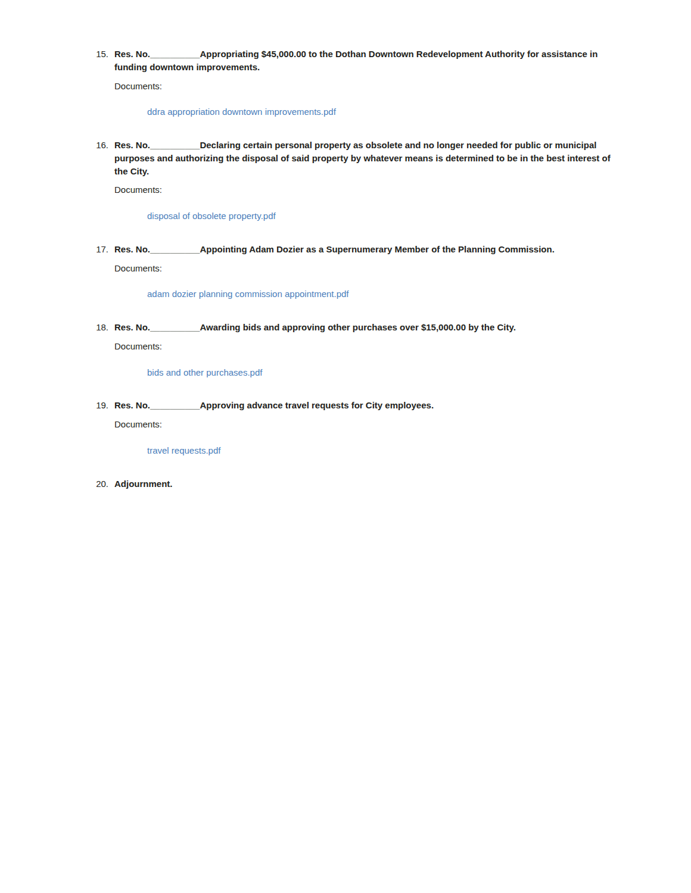15.
Res. No.__________Appropriating $45,000.00 to the Dothan Downtown Redevelopment Authority for assistance in funding downtown improvements.
Documents:
ddra appropriation downtown improvements.pdf
16.
Res. No.__________Declaring certain personal property as obsolete and no longer needed for public or municipal purposes and authorizing the disposal of said property by whatever means is determined to be in the best interest of the City.
Documents:
disposal of obsolete property.pdf
17.
Res. No.__________Appointing Adam Dozier as a Supernumerary Member of the Planning Commission.
Documents:
adam dozier planning commission appointment.pdf
18.
Res. No.__________Awarding bids and approving other purchases over $15,000.00 by the City.
Documents:
bids and other purchases.pdf
19.
Res. No.__________Approving advance travel requests for City employees.
Documents:
travel requests.pdf
20.
Adjournment.